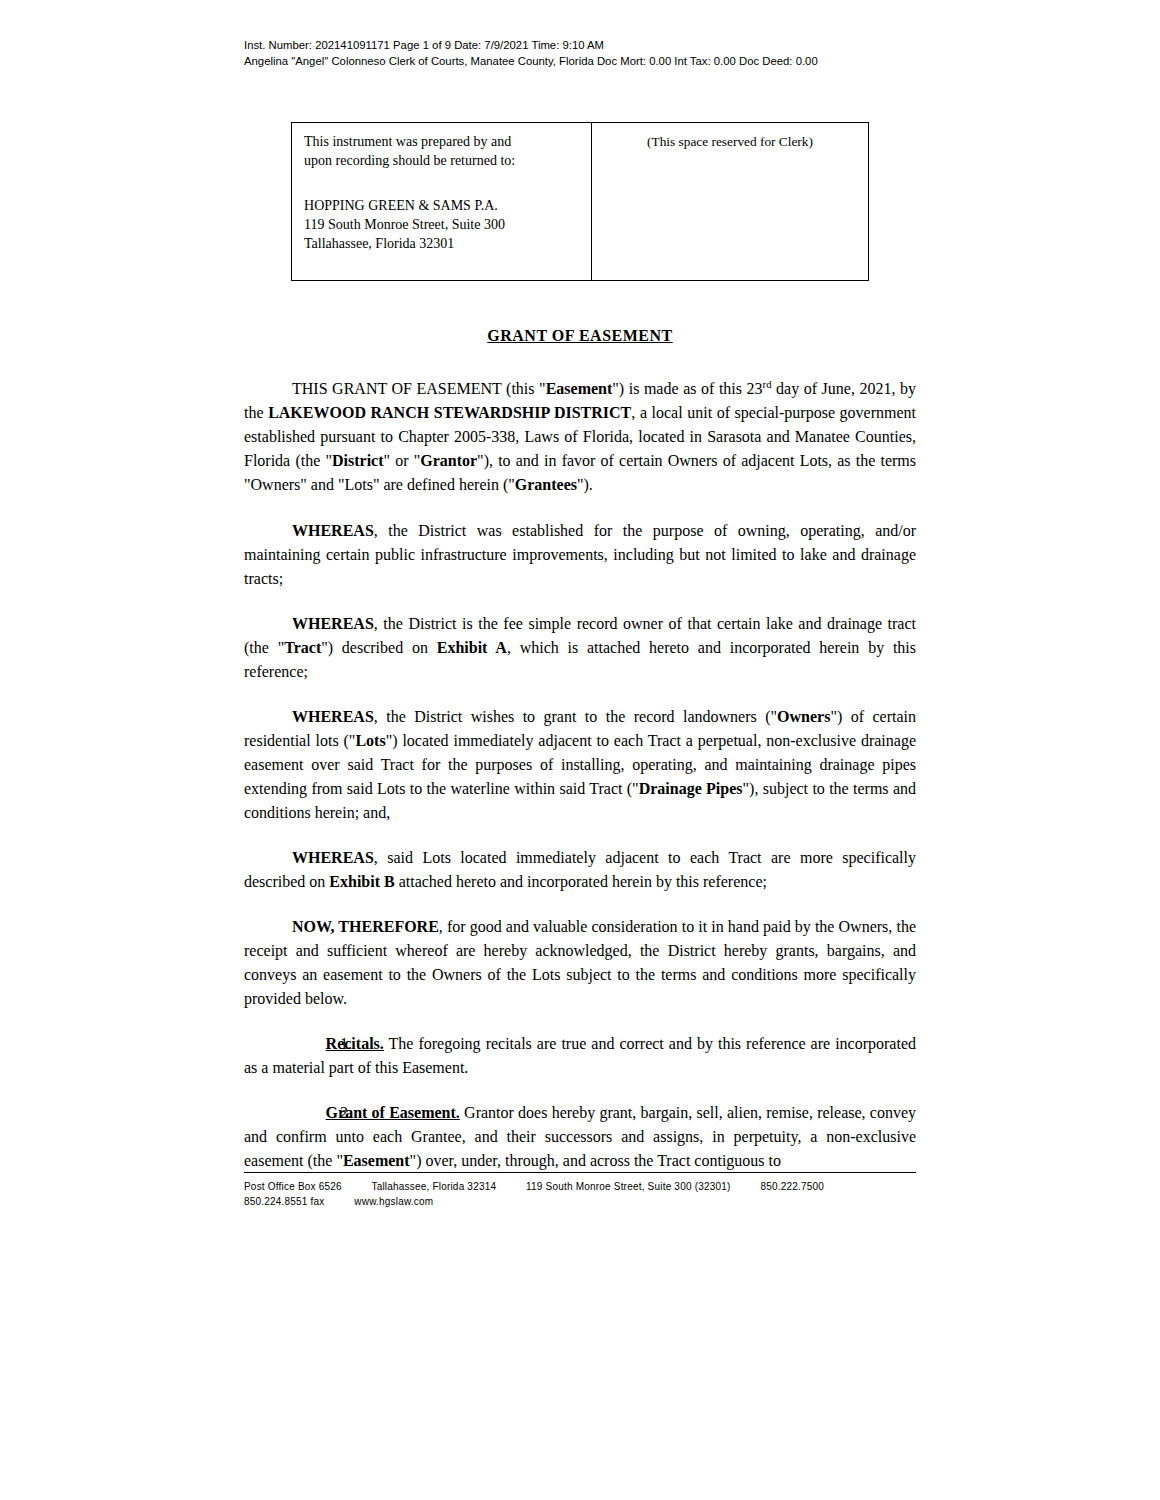Inst. Number: 202141091171 Page 1 of 9 Date: 7/9/2021 Time: 9:10 AM
Angelina "Angel" Colonneso Clerk of Courts, Manatee County, Florida Doc Mort: 0.00 Int Tax: 0.00 Doc Deed: 0.00
| This instrument was prepared by and upon recording should be returned to: HOPPING GREEN & SAMS P.A. 119 South Monroe Street, Suite 300 Tallahassee, Florida 32301 | (This space reserved for Clerk) |
GRANT OF EASEMENT
THIS GRANT OF EASEMENT (this "Easement") is made as of this 23rd day of June, 2021, by the LAKEWOOD RANCH STEWARDSHIP DISTRICT, a local unit of special-purpose government established pursuant to Chapter 2005-338, Laws of Florida, located in Sarasota and Manatee Counties, Florida (the "District" or "Grantor"), to and in favor of certain Owners of adjacent Lots, as the terms "Owners" and "Lots" are defined herein ("Grantees").
WHEREAS, the District was established for the purpose of owning, operating, and/or maintaining certain public infrastructure improvements, including but not limited to lake and drainage tracts;
WHEREAS, the District is the fee simple record owner of that certain lake and drainage tract (the "Tract") described on Exhibit A, which is attached hereto and incorporated herein by this reference;
WHEREAS, the District wishes to grant to the record landowners ("Owners") of certain residential lots ("Lots") located immediately adjacent to each Tract a perpetual, non-exclusive drainage easement over said Tract for the purposes of installing, operating, and maintaining drainage pipes extending from said Lots to the waterline within said Tract ("Drainage Pipes"), subject to the terms and conditions herein; and,
WHEREAS, said Lots located immediately adjacent to each Tract are more specifically described on Exhibit B attached hereto and incorporated herein by this reference;
NOW, THEREFORE, for good and valuable consideration to it in hand paid by the Owners, the receipt and sufficient whereof are hereby acknowledged, the District hereby grants, bargains, and conveys an easement to the Owners of the Lots subject to the terms and conditions more specifically provided below.
1. Recitals. The foregoing recitals are true and correct and by this reference are incorporated as a material part of this Easement.
2. Grant of Easement. Grantor does hereby grant, bargain, sell, alien, remise, release, convey and confirm unto each Grantee, and their successors and assigns, in perpetuity, a non-exclusive easement (the "Easement") over, under, through, and across the Tract contiguous to
Post Office Box 6526 Tallahassee, Florida 32314 119 South Monroe Street, Suite 300 (32301) 850.222.7500 850.224.8551 fax www.hgslaw.com